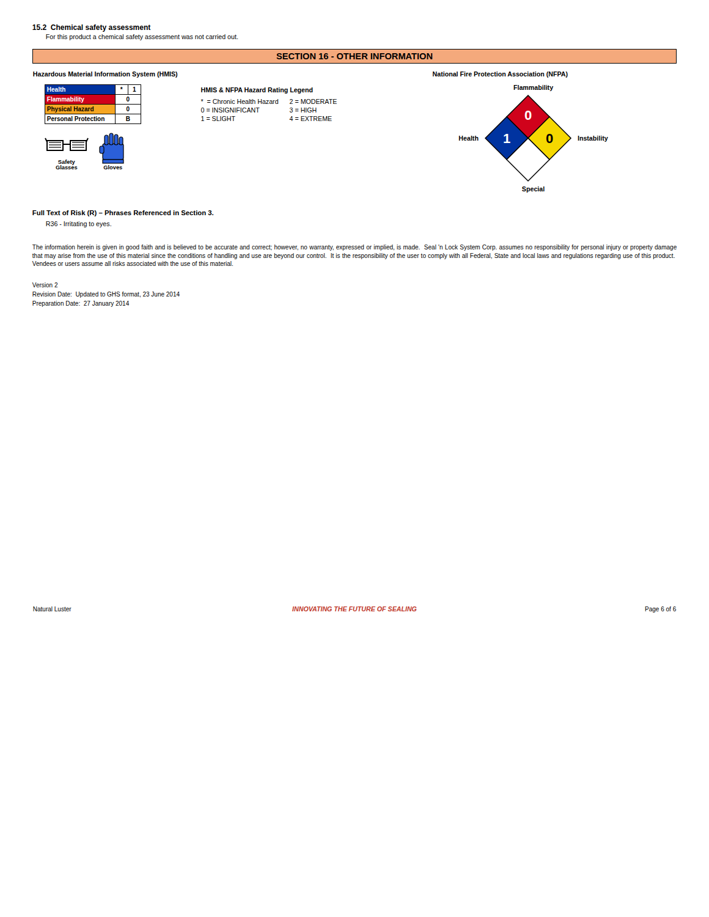15.2 Chemical safety assessment
For this product a chemical safety assessment was not carried out.
SECTION 16 - OTHER INFORMATION
| Hazardous Material Information System (HMIS) | National Fire Protection Association (NFPA) |
| / / Health / * / 1 / / Flammability / 0 / / Physical Hazard / 0 / / Personal Protection / B / Safety Glasses Gloves / HMIS & NFPA Hazard Rating Legend / * = Chronic Health Hazard / 2 = MODERATE / / 0 = INSIGNIFICANT / 3 = HIGH / / 1 = SLIGHT / 4 = EXTREME / / | Flammability Health 0 1 0 Instability Special |
Full Text of Risk (R) – Phrases Referenced in Section 3.
R36 - Irritating to eyes.
The information herein is given in good faith and is believed to be accurate and correct; however, no warranty, expressed or implied, is made. Seal 'n Lock System Corp. assumes no responsibility for personal injury or property damage that may arise from the use of this material since the conditions of handling and use are beyond our control. It is the responsibility of the user to comply with all Federal, State and local laws and regulations regarding use of this product. Vendees or users assume all risks associated with the use of this material.
Version 2
Revision Date: Updated to GHS format, 23 June 2014
Preparation Date: 27 January 2014
| Natural Luster | INNOVATING THE FUTURE OF SEALING | Page 6 of 6 |